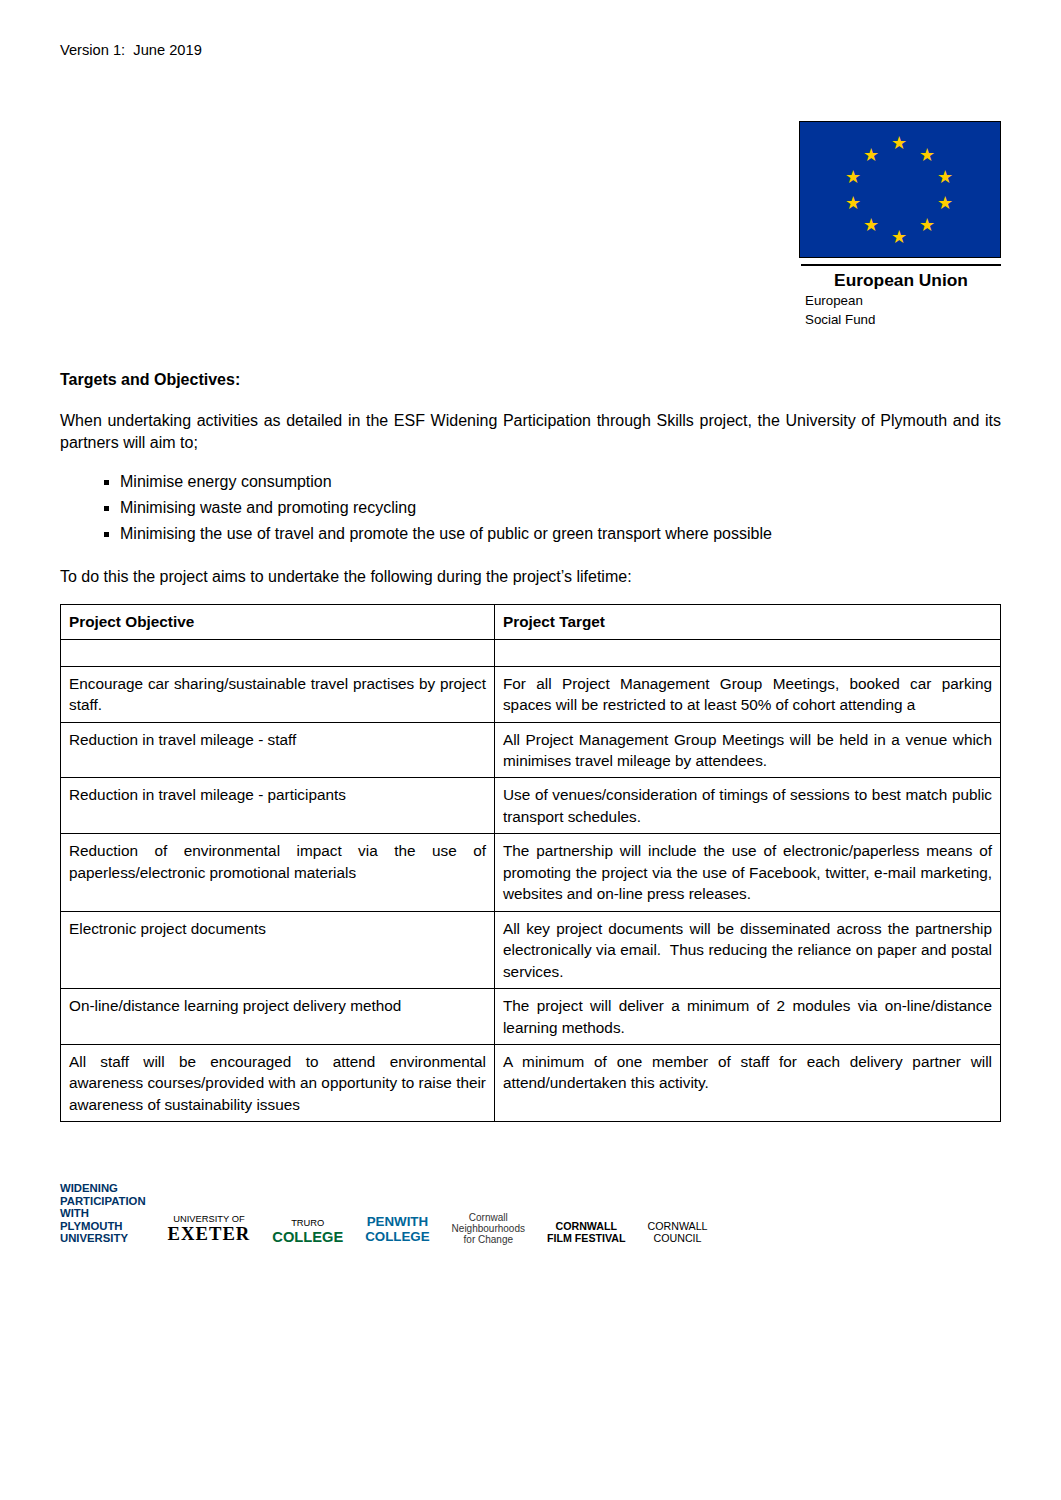Version 1: June 2019
★ ★ ★ ★ ★ ★ ★ ★ ★ ★
European Union European
Social Fund
Targets and Objectives:
When undertaking activities as detailed in the ESF Widening Participation through Skills project, the University of Plymouth and its partners will aim to;
Minimise energy consumption
Minimising waste and promoting recycling
Minimising the use of travel and promote the use of public or green transport where possible
To do this the project aims to undertake the following during the project’s lifetime:
| Project Objective | Project Target |
| --- | --- |
| Encourage car sharing/sustainable travel practises by project staff. | For all Project Management Group Meetings, booked car parking spaces will be restricted to at least 50% of cohort attending a |
| Reduction in travel mileage - staff | All Project Management Group Meetings will be held in a venue which minimises travel mileage by attendees. |
| Reduction in travel mileage - participants | Use of venues/consideration of timings of sessions to best match public transport schedules. |
| Reduction of environmental impact via the use of paperless/electronic promotional materials | The partnership will include the use of electronic/paperless means of promoting the project via the use of Facebook, twitter, e-mail marketing, websites and on-line press releases. |
| Electronic project documents | All key project documents will be disseminated across the partnership electronically via email. Thus reducing the reliance on paper and postal services. |
| On-line/distance learning project delivery method | The project will deliver a minimum of 2 modules via on-line/distance learning methods. |
| All staff will be encouraged to attend environmental awareness courses/provided with an opportunity to raise their awareness of sustainability issues | A minimum of one member of staff for each delivery partner will attend/undertaken this activity. |
WIDENING
PARTICIPATION
WITH
PLYMOUTH
UNIVERSITY
UNIVERSITY OF
EXETER
TRURO
COLLEGE
PENWITH
COLLEGE
Cornwall
Neighbourhoods
for Change
CORNWALL
FILM FESTIVAL
CORNWALL
COUNCIL